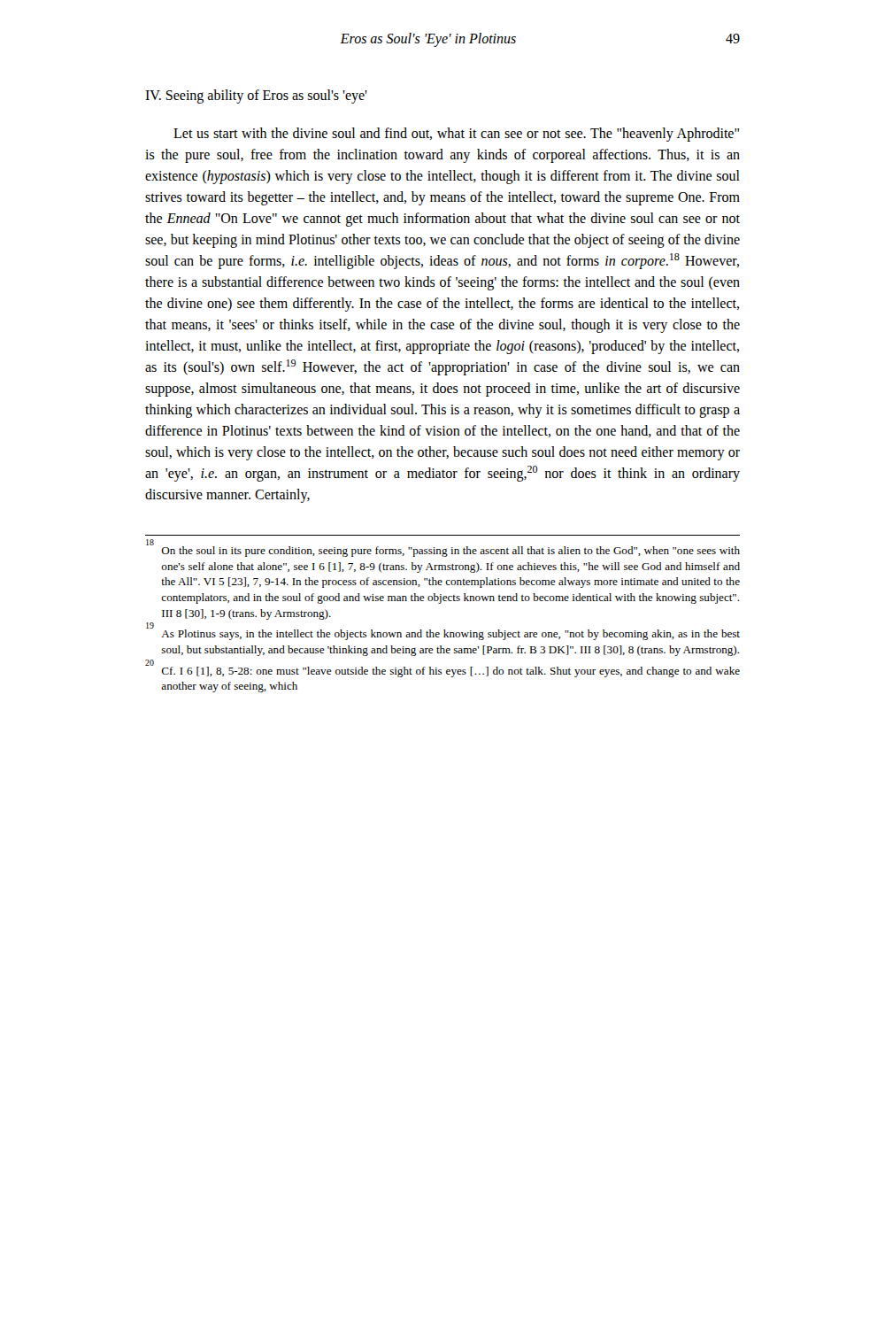Eros as Soul's 'Eye' in Plotinus 49
IV. Seeing ability of Eros as soul's 'eye'
Let us start with the divine soul and find out, what it can see or not see. The "heavenly Aphrodite" is the pure soul, free from the inclination toward any kinds of corporeal affections. Thus, it is an existence (hypostasis) which is very close to the intellect, though it is different from it. The divine soul strives toward its begetter – the intellect, and, by means of the intellect, toward the supreme One. From the Ennead "On Love" we cannot get much information about that what the divine soul can see or not see, but keeping in mind Plotinus' other texts too, we can conclude that the object of seeing of the divine soul can be pure forms, i.e. intelligible objects, ideas of nous, and not forms in corpore.18 However, there is a substantial difference between two kinds of 'seeing' the forms: the intellect and the soul (even the divine one) see them differently. In the case of the intellect, the forms are identical to the intellect, that means, it 'sees' or thinks itself, while in the case of the divine soul, though it is very close to the intellect, it must, unlike the intellect, at first, appropriate the logoi (reasons), 'produced' by the intellect, as its (soul's) own self.19 However, the act of 'appropriation' in case of the divine soul is, we can suppose, almost simultaneous one, that means, it does not proceed in time, unlike the art of discursive thinking which characterizes an individual soul. This is a reason, why it is sometimes difficult to grasp a difference in Plotinus' texts between the kind of vision of the intellect, on the one hand, and that of the soul, which is very close to the intellect, on the other, because such soul does not need either memory or an 'eye', i.e. an organ, an instrument or a mediator for seeing,20 nor does it think in an ordinary discursive manner. Certainly,
18 On the soul in its pure condition, seeing pure forms, "passing in the ascent all that is alien to the God", when "one sees with one's self alone that alone", see I 6 [1], 7, 8-9 (trans. by Armstrong). If one achieves this, "he will see God and himself and the All". VI 5 [23], 7, 9-14. In the process of ascension, "the contemplations become always more intimate and united to the contemplators, and in the soul of good and wise man the objects known tend to become identical with the knowing subject". III 8 [30], 1-9 (trans. by Armstrong).
19 As Plotinus says, in the intellect the objects known and the knowing subject are one, "not by becoming akin, as in the best soul, but substantially, and because 'thinking and being are the same' [Parm. fr. B 3 DK]". III 8 [30], 8 (trans. by Armstrong).
20 Cf. I 6 [1], 8, 5-28: one must "leave outside the sight of his eyes […] do not talk. Shut your eyes, and change to and wake another way of seeing, which